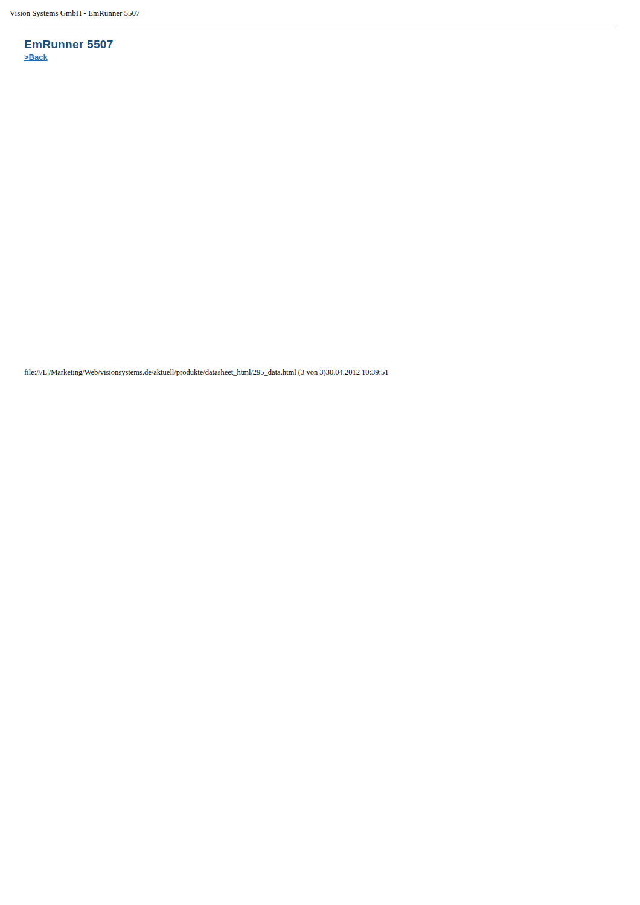Vision Systems GmbH - EmRunner 5507
EmRunner 5507
>Back
file:///L|/Marketing/Web/visionsystems.de/aktuell/produkte/datasheet_html/295_data.html (3 von 3)30.04.2012 10:39:51